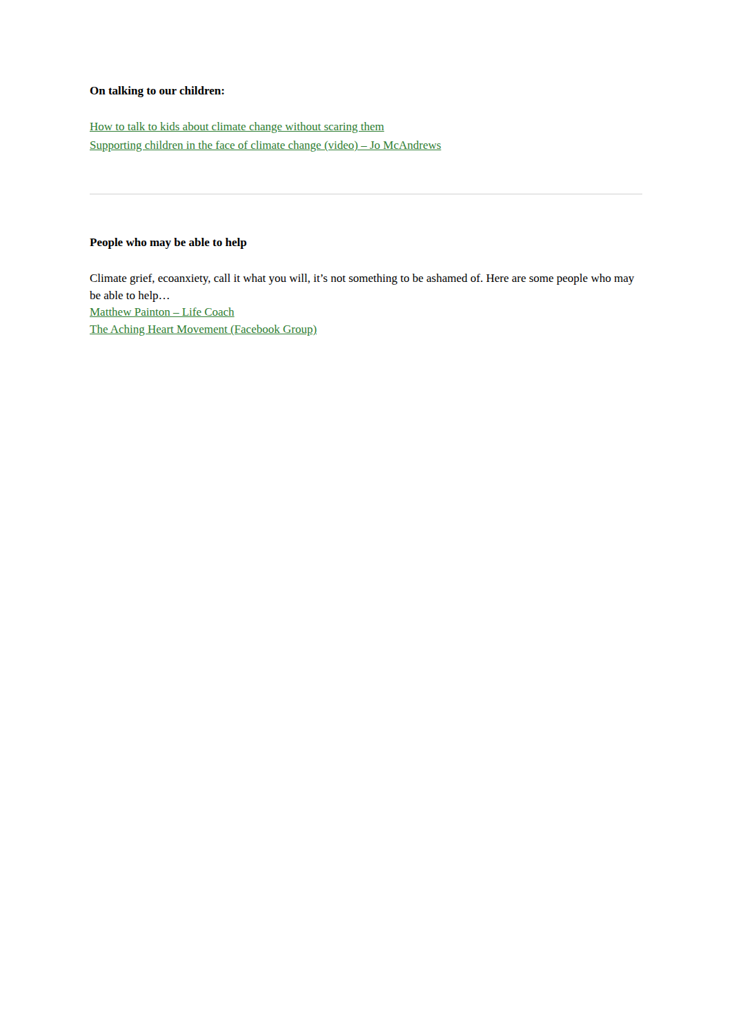On talking to our children:
How to talk to kids about climate change without scaring them Supporting children in the face of climate change (video) – Jo McAndrews
People who may be able to help
Climate grief, ecoanxiety, call it what you will, it’s not something to be ashamed of. Here are some people who may be able to help…
Matthew Painton – Life Coach
The Aching Heart Movement (Facebook Group)